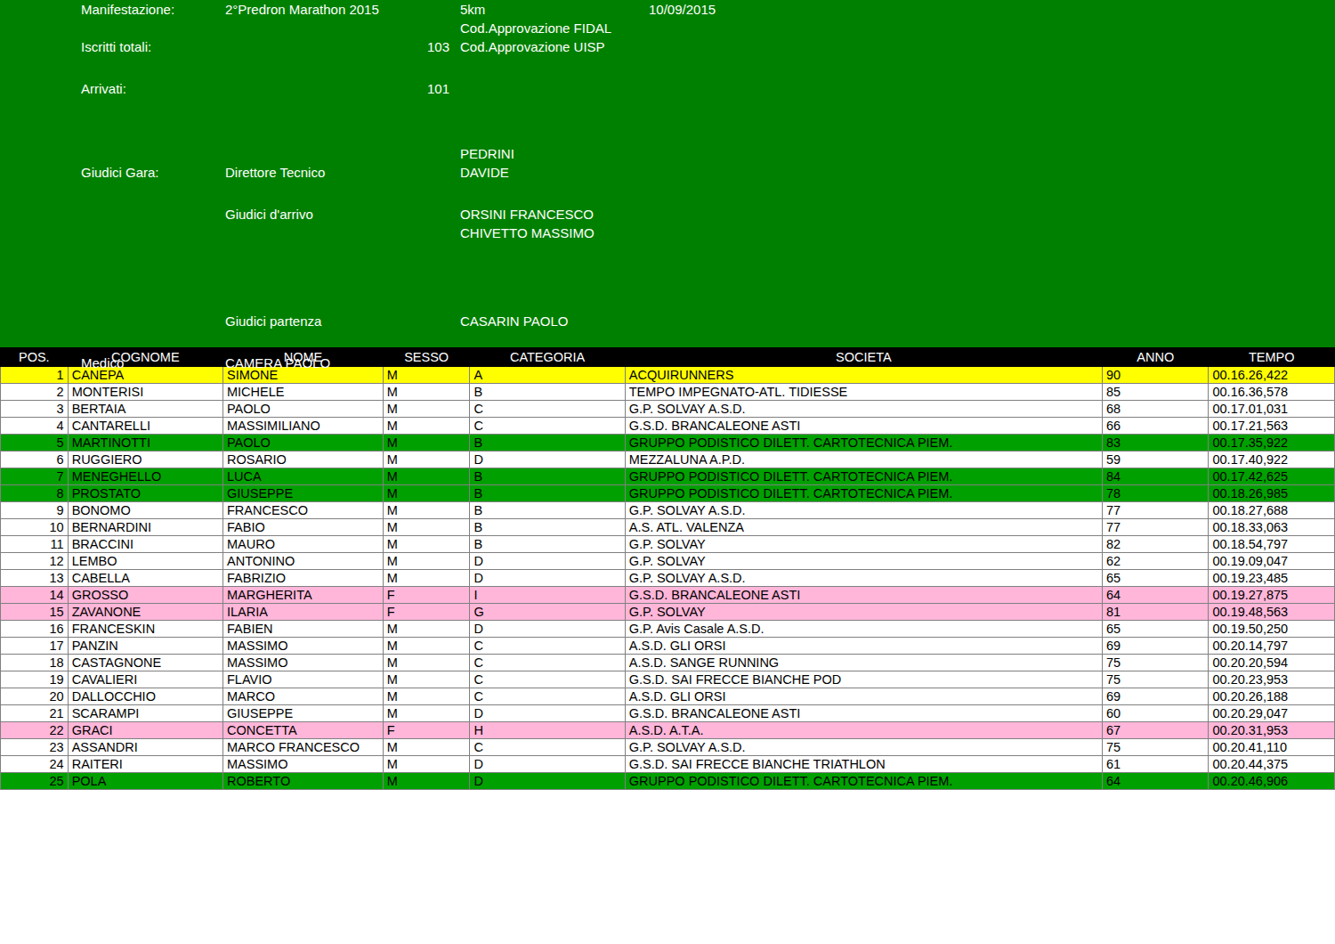| Manifestazione: | 2°Predron Marathon 2015 | | 5km | 10/09/2015 |
| | | | Cod.Approvazione FIDAL | |
| Iscritti totali: | | 103 | Cod.Approvazione UISP | |
| Arrivati: | | 101 | | |
| | | | PEDRINI | |
| Giudici Gara: | Direttore Tecnico | | DAVIDE | |
| | Giudici d'arrivo | | ORSINI FRANCESCO | |
| | | | CHIVETTO MASSIMO | |
| | Giudici partenza | | CASARIN PAOLO | |
| Medico | CAMERA PAOLO | | | |
| POS. | COGNOME | NOME | SESSO | CATEGORIA | SOCIETA | ANNO | TEMPO |
| --- | --- | --- | --- | --- | --- | --- | --- |
| 1 | CANEPA | SIMONE | M | A | ACQUIRUNNERS | 90 | 00.16.26,422 |
| 2 | MONTERISI | MICHELE | M | B | TEMPO IMPEGNATO-ATL. TIDIESSE | 85 | 00.16.36,578 |
| 3 | BERTAIA | PAOLO | M | C | G.P. SOLVAY A.S.D. | 68 | 00.17.01,031 |
| 4 | CANTARELLI | MASSIMILIANO | M | C | G.S.D. BRANCALEONE ASTI | 66 | 00.17.21,563 |
| 5 | MARTINOTTI | PAOLO | M | B | GRUPPO PODISTICO DILETT. CARTOTECNICA PIEM. | 83 | 00.17.35,922 |
| 6 | RUGGIERO | ROSARIO | M | D | MEZZALUNA A.P.D. | 59 | 00.17.40,922 |
| 7 | MENEGHELLO | LUCA | M | B | GRUPPO PODISTICO DILETT. CARTOTECNICA PIEM. | 84 | 00.17.42,625 |
| 8 | PROSTATO | GIUSEPPE | M | B | GRUPPO PODISTICO DILETT. CARTOTECNICA PIEM. | 78 | 00.18.26,985 |
| 9 | BONOMO | FRANCESCO | M | B | G.P. SOLVAY A.S.D. | 77 | 00.18.27,688 |
| 10 | BERNARDINI | FABIO | M | B | A.S. ATL. VALENZA | 77 | 00.18.33,063 |
| 11 | BRACCINI | MAURO | M | B | G.P. SOLVAY | 82 | 00.18.54,797 |
| 12 | LEMBO | ANTONINO | M | D | G.P. SOLVAY | 62 | 00.19.09,047 |
| 13 | CABELLA | FABRIZIO | M | D | G.P. SOLVAY A.S.D. | 65 | 00.19.23,485 |
| 14 | GROSSO | MARGHERITA | F | I | G.S.D. BRANCALEONE ASTI | 64 | 00.19.27,875 |
| 15 | ZAVANONE | ILARIA | F | G | G.P. SOLVAY | 81 | 00.19.48,563 |
| 16 | FRANCESKIN | FABIEN | M | D | G.P. Avis Casale A.S.D. | 65 | 00.19.50,250 |
| 17 | PANZIN | MASSIMO | M | C | A.S.D. GLI ORSI | 69 | 00.20.14,797 |
| 18 | CASTAGNONE | MASSIMO | M | C | A.S.D. SANGE RUNNING | 75 | 00.20.20,594 |
| 19 | CAVALIERI | FLAVIO | M | C | G.S.D. SAI FRECCE BIANCHE POD | 75 | 00.20.23,953 |
| 20 | DALLOCCHIO | MARCO | M | C | A.S.D. GLI ORSI | 69 | 00.20.26,188 |
| 21 | SCARAMPI | GIUSEPPE | M | D | G.S.D. BRANCALEONE ASTI | 60 | 00.20.29,047 |
| 22 | GRACI | CONCETTA | F | H | A.S.D. A.T.A. | 67 | 00.20.31,953 |
| 23 | ASSANDRI | MARCO FRANCESCO | M | C | G.P. SOLVAY A.S.D. | 75 | 00.20.41,110 |
| 24 | RAITERI | MASSIMO | M | D | G.S.D. SAI FRECCE BIANCHE TRIATHLON | 61 | 00.20.44,375 |
| 25 | POLA | ROBERTO | M | D | GRUPPO PODISTICO DILETT. CARTOTECNICA PIEM. | 64 | 00.20.46,906 |